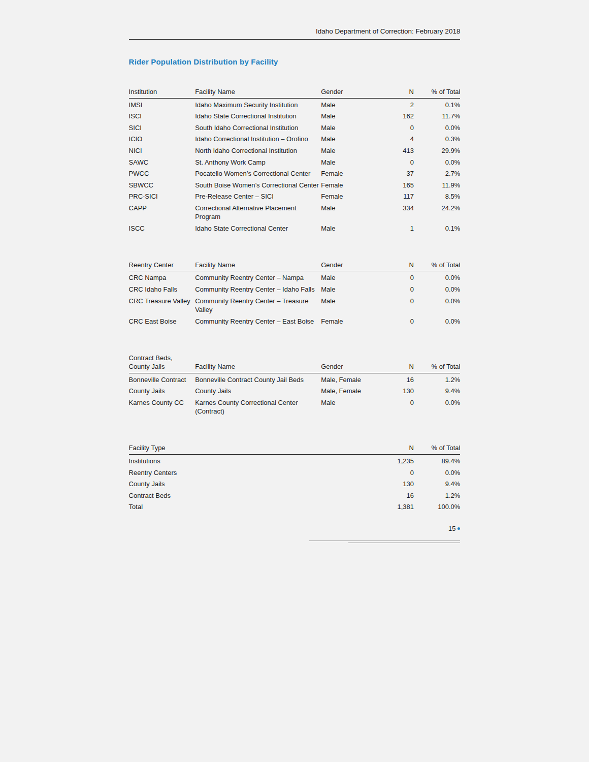Idaho Department of Correction: February 2018
Rider Population Distribution by Facility
| Institution | Facility Name | Gender | N | % of Total |
| --- | --- | --- | --- | --- |
| IMSI | Idaho Maximum Security Institution | Male | 2 | 0.1% |
| ISCI | Idaho State Correctional Institution | Male | 162 | 11.7% |
| SICI | South Idaho Correctional Institution | Male | 0 | 0.0% |
| ICIO | Idaho Correctional Institution – Orofino | Male | 4 | 0.3% |
| NICI | North Idaho Correctional Institution | Male | 413 | 29.9% |
| SAWC | St. Anthony Work Camp | Male | 0 | 0.0% |
| PWCC | Pocatello Women’s Correctional Center | Female | 37 | 2.7% |
| SBWCC | South Boise Women’s Correctional Center | Female | 165 | 11.9% |
| PRC-SICI | Pre-Release Center – SICI | Female | 117 | 8.5% |
| CAPP | Correctional Alternative Placement Program | Male | 334 | 24.2% |
| ISCC | Idaho State Correctional Center | Male | 1 | 0.1% |
| Reentry Center | Facility Name | Gender | N | % of Total |
| --- | --- | --- | --- | --- |
| CRC Nampa | Community Reentry Center – Nampa | Male | 0 | 0.0% |
| CRC Idaho Falls | Community Reentry Center – Idaho Falls | Male | 0 | 0.0% |
| CRC Treasure Valley | Community Reentry Center – Treasure Valley | Male | 0 | 0.0% |
| CRC East Boise | Community Reentry Center – East Boise | Female | 0 | 0.0% |
| Contract Beds, County Jails | Facility Name | Gender | N | % of Total |
| --- | --- | --- | --- | --- |
| Bonneville Contract | Bonneville Contract County Jail Beds | Male, Female | 16 | 1.2% |
| County Jails | County Jails | Male, Female | 130 | 9.4% |
| Karnes County CC | Karnes County Correctional Center (Contract) | Male | 0 | 0.0% |
| Facility Type | N | % of Total |
| --- | --- | --- |
| Institutions | 1,235 | 89.4% |
| Reentry Centers | 0 | 0.0% |
| County Jails | 130 | 9.4% |
| Contract Beds | 16 | 1.2% |
| Total | 1,381 | 100.0% |
15